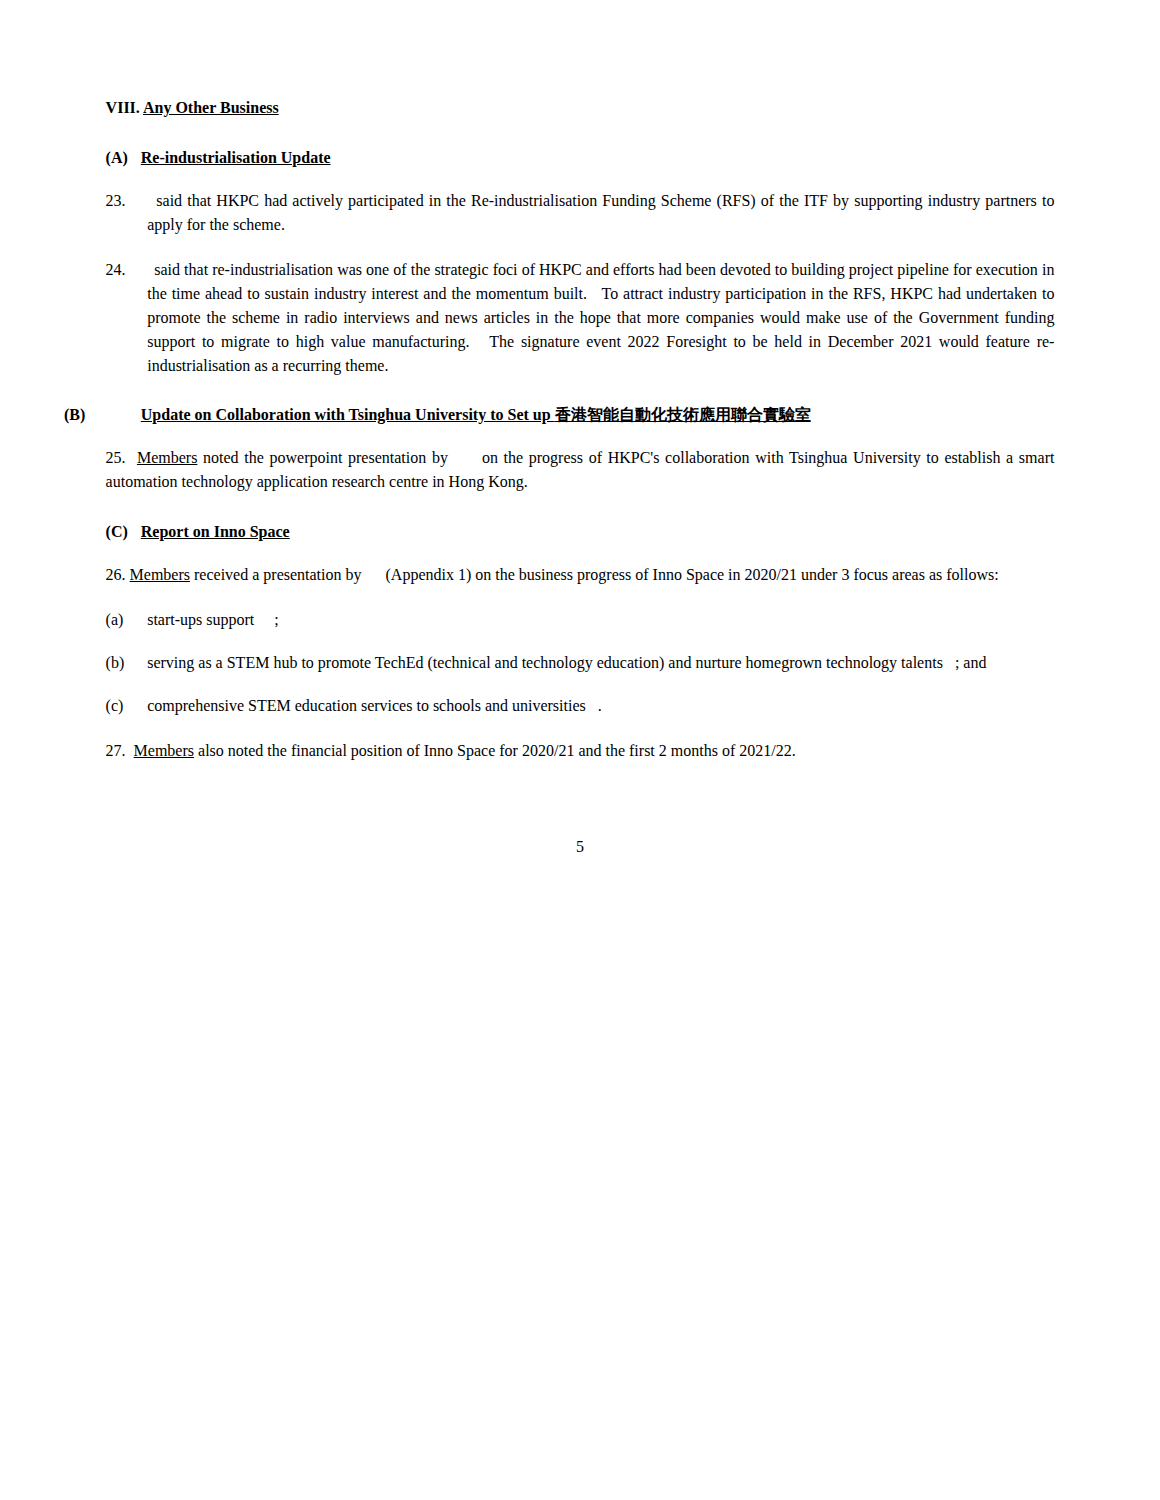VIII. Any Other Business
(A) Re-industrialisation Update
23. said that HKPC had actively participated in the Re-industrialisation Funding Scheme (RFS) of the ITF by supporting industry partners to apply for the scheme.
24. said that re-industrialisation was one of the strategic foci of HKPC and efforts had been devoted to building project pipeline for execution in the time ahead to sustain industry interest and the momentum built. To attract industry participation in the RFS, HKPC had undertaken to promote the scheme in radio interviews and news articles in the hope that more companies would make use of the Government funding support to migrate to high value manufacturing. The signature event 2022 Foresight to be held in December 2021 would feature re-industrialisation as a recurring theme.
(B) Update on Collaboration with Tsinghua University to Set up 香港智能自動化技術應用聯合實驗室
25. Members noted the powerpoint presentation by on the progress of HKPC's collaboration with Tsinghua University to establish a smart automation technology application research centre in Hong Kong.
(C) Report on Inno Space
26. Members received a presentation by (Appendix 1) on the business progress of Inno Space in 2020/21 under 3 focus areas as follows:
(a) start-ups support ;
(b) serving as a STEM hub to promote TechEd (technical and technology education) and nurture homegrown technology talents ; and
(c) comprehensive STEM education services to schools and universities .
27. Members also noted the financial position of Inno Space for 2020/21 and the first 2 months of 2021/22.
5